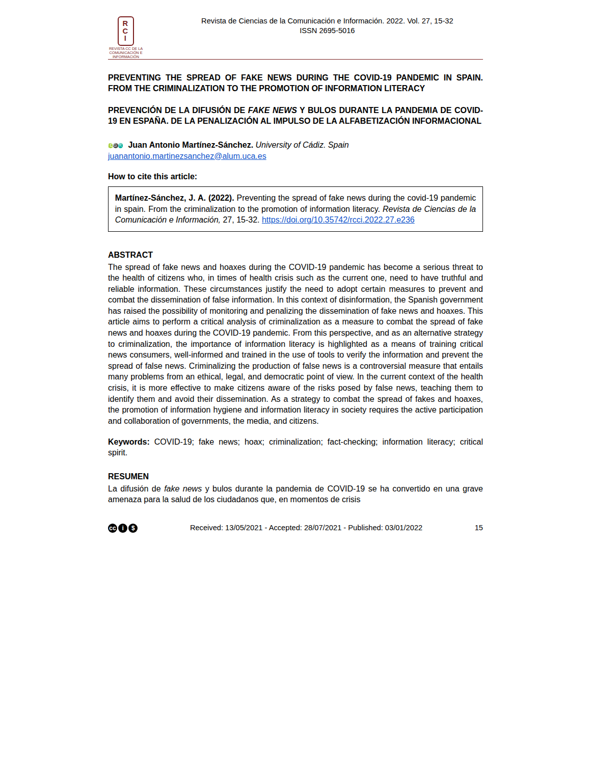R
C
I REVISTA CC DE LA COMUNICACIÓN E INFORMACIÓN
Revista de Ciencias de la Comunicación e Información. 2022. Vol. 27, 15-32
ISSN 2695-5016
Preventing the spread of fake news during the COVID-19 pandemic in Spain. From the criminalization to the promotion of information literacy
Prevención de la difusión de fake news y bulos durante la pandemia de COVID-19 en España. De la penalización al impulso de la alfabetización informacional
iD GR Juan Antonio Martínez-Sánchez. University of Cádiz. Spain
juanantonio.martinezsanchez@alum.uca.es
How to cite this article:
Martínez-Sánchez, J. A. (2022). Preventing the spread of fake news during the covid-19 pandemic in spain. From the criminalization to the promotion of information literacy. Revista de Ciencias de la Comunicación e Información, 27, 15-32. https://doi.org/10.35742/rcci.2022.27.e236
Abstract
The spread of fake news and hoaxes during the COVID-19 pandemic has become a serious threat to the health of citizens who, in times of health crisis such as the current one, need to have truthful and reliable information. These circumstances justify the need to adopt certain measures to prevent and combat the dissemination of false information. In this context of disinformation, the Spanish government has raised the possibility of monitoring and penalizing the dissemination of fake news and hoaxes. This article aims to perform a critical analysis of criminalization as a measure to combat the spread of fake news and hoaxes during the COVID-19 pandemic. From this perspective, and as an alternative strategy to criminalization, the importance of information literacy is highlighted as a means of training critical news consumers, well-informed and trained in the use of tools to verify the information and prevent the spread of false news. Criminalizing the production of false news is a controversial measure that entails many problems from an ethical, legal, and democratic point of view. In the current context of the health crisis, it is more effective to make citizens aware of the risks posed by false news, teaching them to identify them and avoid their dissemination. As a strategy to combat the spread of fakes and hoaxes, the promotion of information hygiene and information literacy in society requires the active participation and collaboration of governments, the media, and citizens.
Keywords: COVID-19; fake news; hoax; criminalization; fact-checking; information literacy; critical spirit.
Resumen
La difusión de fake news y bulos durante la pandemia de COVID-19 se ha convertido en una grave amenaza para la salud de los ciudadanos que, en momentos de crisis
cc i$ Received: 13/05/2021 - Accepted: 28/07/2021 - Published: 03/01/2022 15